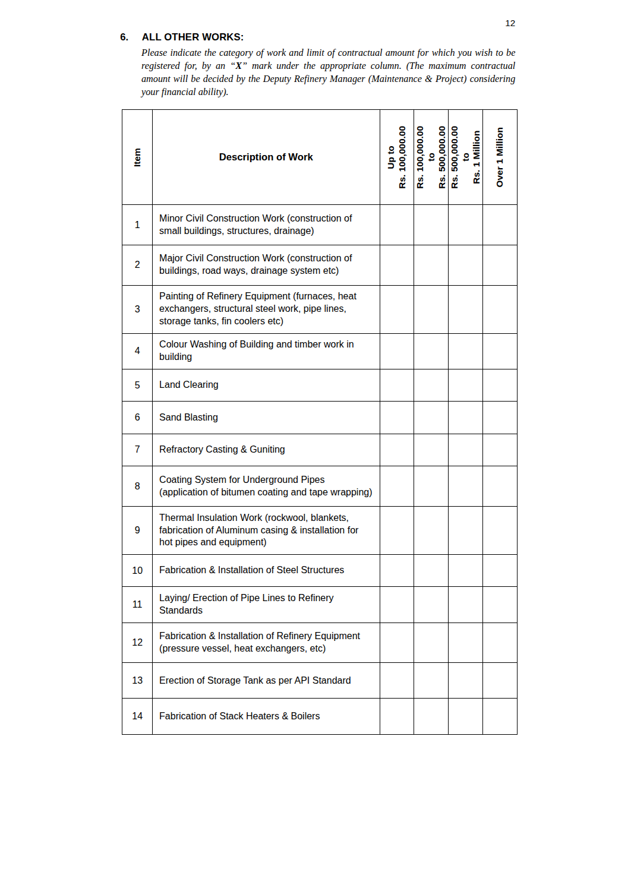12
6. ALL OTHER WORKS:
Please indicate the category of work and limit of contractual amount for which you wish to be registered for, by an “X” mark under the appropriate column. (The maximum contractual amount will be decided by the Deputy Refinery Manager (Maintenance & Project) considering your financial ability).
| Item | Description of Work | Up to Rs. 100,000.00 | Rs. 100,000.00 to Rs. 500,000.00 | Rs. 500,000.00 to Rs. 1 Million | Over 1 Million |
| --- | --- | --- | --- | --- | --- |
| 1 | Minor Civil Construction Work (construction of small buildings, structures, drainage) | | | | |
| 2 | Major Civil Construction Work (construction of buildings, road ways, drainage system etc) | | | | |
| 3 | Painting of Refinery Equipment (furnaces, heat exchangers, structural steel work, pipe lines, storage tanks, fin coolers etc) | | | | |
| 4 | Colour Washing of Building and timber work in building | | | | |
| 5 | Land Clearing | | | | |
| 6 | Sand Blasting | | | | |
| 7 | Refractory Casting & Guniting | | | | |
| 8 | Coating System for Underground Pipes (application of bitumen coating and tape wrapping) | | | | |
| 9 | Thermal Insulation Work (rockwool, blankets, fabrication of Aluminum casing & installation for hot pipes and equipment) | | | | |
| 10 | Fabrication & Installation of Steel Structures | | | | |
| 11 | Laying/ Erection of Pipe Lines to Refinery Standards | | | | |
| 12 | Fabrication & Installation of Refinery Equipment (pressure vessel, heat exchangers, etc) | | | | |
| 13 | Erection of Storage Tank as per API Standard | | | | |
| 14 | Fabrication of Stack Heaters & Boilers | | | | |